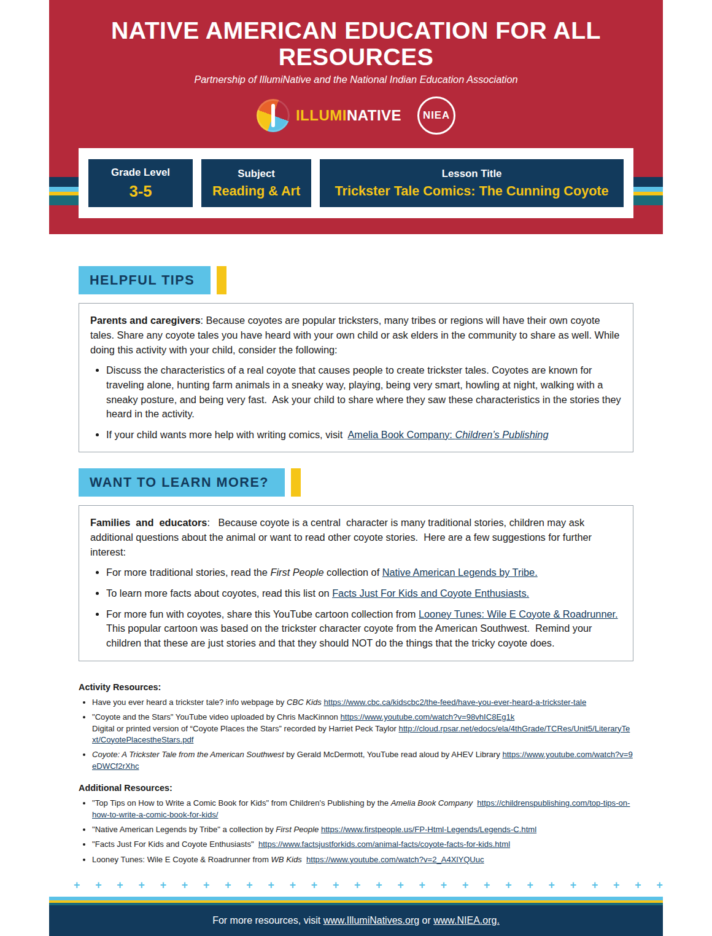NATIVE AMERICAN EDUCATION FOR ALL RESOURCES
Partnership of IllumiNative and the National Indian Education Association
ILLUMI NATIVE
NIEA
Grade Level
3-5
Subject
Reading & Art
Lesson Title
Trickster Tale Comics: The Cunning Coyote
HELPFUL TIPS
Parents and caregivers: Because coyotes are popular tricksters, many tribes or regions will have their own coyote tales. Share any coyote tales you have heard with your own child or ask elders in the community to share as well. While doing this activity with your child, consider the following:
Discuss the characteristics of a real coyote that causes people to create trickster tales. Coyotes are known for traveling alone, hunting farm animals in a sneaky way, playing, being very smart, howling at night, walking with a sneaky posture, and being very fast. Ask your child to share where they saw these characteristics in the stories they heard in the activity.
If your child wants more help with writing comics, visit Amelia Book Company: Children’s Publishing
WANT TO LEARN MORE?
Families and educators: Because coyote is a central character is many traditional stories, children may ask additional questions about the animal or want to read other coyote stories. Here are a few suggestions for further interest:
For more traditional stories, read the First People collection of Native American Legends by Tribe.
To learn more facts about coyotes, read this list on Facts Just For Kids and Coyote Enthusiasts.
For more fun with coyotes, share this YouTube cartoon collection from Looney Tunes: Wile E Coyote & Roadrunner. This popular cartoon was based on the trickster character coyote from the American Southwest. Remind your children that these are just stories and that they should NOT do the things that the tricky coyote does.
Activity Resources:
Have you ever heard a trickster tale? info webpage by CBC Kids https://www.cbc.ca/kidscbc2/the-feed/have-you-ever-heard-a-trickster-tale
"Coyote and the Stars" YouTube video uploaded by Chris MacKinnon https://www.youtube.com/watch?v=98vhIC8Eg1k
Digital or printed version of “Coyote Places the Stars” recorded by Harriet Peck Taylor http://cloud.rpsar.net/edocs/ela/4thGrade/TCRes/Unit5/LiteraryText/CoyotePlacestheStars.pdf
Coyote: A Trickster Tale from the American Southwest by Gerald McDermott, YouTube read aloud by AHEV Library https://www.youtube.com/watch?v=9eDWCf2rXhc
Additional Resources:
"Top Tips on How to Write a Comic Book for Kids" from Children's Publishing by the Amelia Book Company https://childrenspublishing.com/top-tips-on-how-to-write-a-comic-book-for-kids/
"Native American Legends by Tribe" a collection by First People https://www.firstpeople.us/FP-Html-Legends/Legends-C.html
"Facts Just For Kids and Coyote Enthusiasts" https://www.factsjustforkids.com/animal-facts/coyote-facts-for-kids.html
Looney Tunes: Wile E Coyote & Roadrunner from WB Kids https://www.youtube.com/watch?v=2_A4XlYQUuc
+ + + + + + + + + + + + + + + + + + + + + + + + + + + + + + + + + + + + + + + + + + + + + + + + + +
For more resources, visit www.IllumiNatives.org or www.NIEA.org.